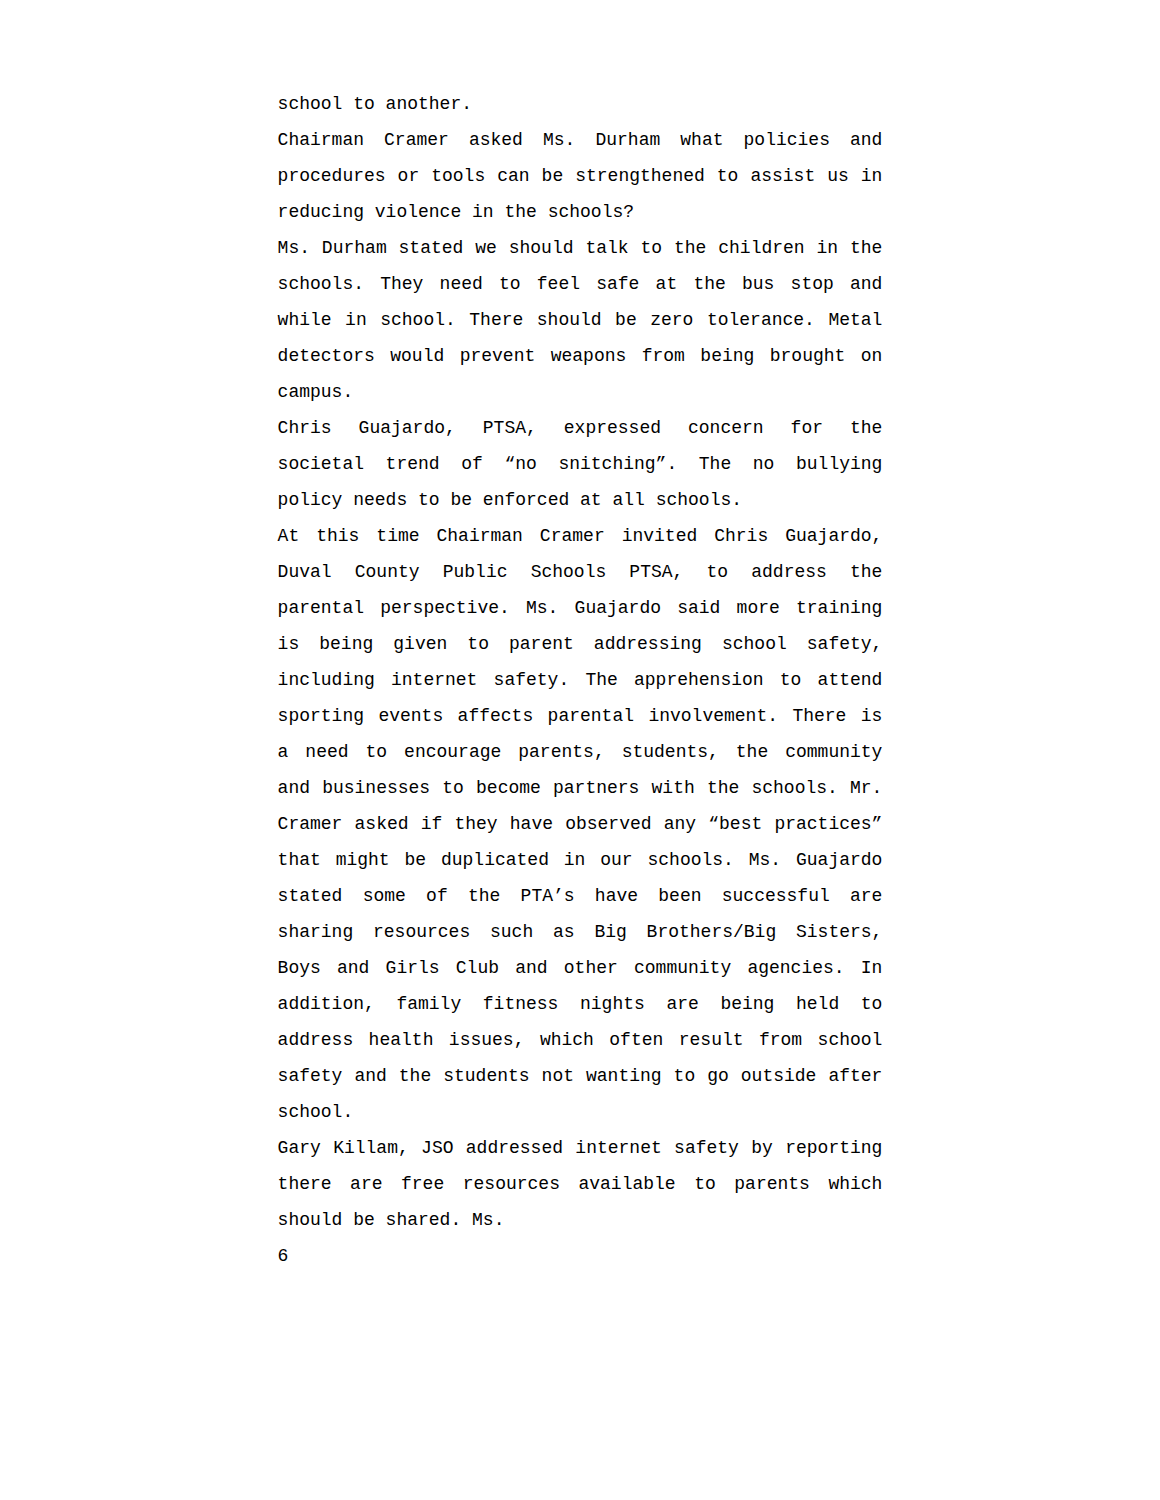school to another.
Chairman Cramer asked Ms. Durham what policies and procedures or tools can be strengthened to assist us in reducing violence in the schools?
Ms. Durham stated we should talk to the children in the schools. They need to feel safe at the bus stop and while in school. There should be zero tolerance. Metal detectors would prevent weapons from being brought on campus.
Chris Guajardo, PTSA, expressed concern for the societal trend of “no snitching”. The no bullying policy needs to be enforced at all schools.
At this time Chairman Cramer invited Chris Guajardo, Duval County Public Schools PTSA, to address the parental perspective. Ms. Guajardo said more training is being given to parent addressing school safety, including internet safety. The apprehension to attend sporting events affects parental involvement. There is a need to encourage parents, students, the community and businesses to become partners with the schools. Mr. Cramer asked if they have observed any “best practices” that might be duplicated in our schools. Ms. Guajardo stated some of the PTA’s have been successful are sharing resources such as Big Brothers/Big Sisters, Boys and Girls Club and other community agencies. In addition, family fitness nights are being held to address health issues, which often result from school safety and the students not wanting to go outside after school.
Gary Killam, JSO addressed internet safety by reporting there are free resources available to parents which should be shared. Ms.
6